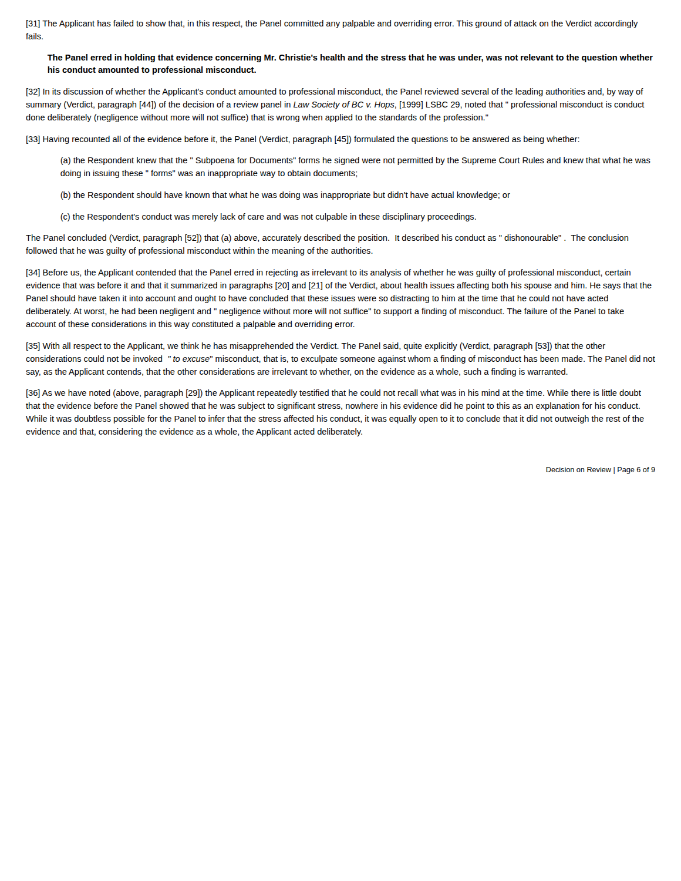[31] The Applicant has failed to show that, in this respect, the Panel committed any palpable and overriding error. This ground of attack on the Verdict accordingly fails.
The Panel erred in holding that evidence concerning Mr. Christie's health and the stress that he was under, was not relevant to the question whether his conduct amounted to professional misconduct.
[32] In its discussion of whether the Applicant's conduct amounted to professional misconduct, the Panel reviewed several of the leading authorities and, by way of summary (Verdict, paragraph [44]) of the decision of a review panel in Law Society of BC v. Hops, [1999] LSBC 29, noted that " professional misconduct is conduct done deliberately (negligence without more will not suffice) that is wrong when applied to the standards of the profession."
[33] Having recounted all of the evidence before it, the Panel (Verdict, paragraph [45]) formulated the questions to be answered as being whether:
(a) the Respondent knew that the " Subpoena for Documents" forms he signed were not permitted by the Supreme Court Rules and knew that what he was doing in issuing these " forms" was an inappropriate way to obtain documents;
(b) the Respondent should have known that what he was doing was inappropriate but didn't have actual knowledge; or
(c) the Respondent's conduct was merely lack of care and was not culpable in these disciplinary proceedings.
The Panel concluded (Verdict, paragraph [52]) that (a) above, accurately described the position. It described his conduct as " dishonourable" . The conclusion followed that he was guilty of professional misconduct within the meaning of the authorities.
[34] Before us, the Applicant contended that the Panel erred in rejecting as irrelevant to its analysis of whether he was guilty of professional misconduct, certain evidence that was before it and that it summarized in paragraphs [20] and [21] of the Verdict, about health issues affecting both his spouse and him. He says that the Panel should have taken it into account and ought to have concluded that these issues were so distracting to him at the time that he could not have acted deliberately. At worst, he had been negligent and " negligence without more will not suffice" to support a finding of misconduct. The failure of the Panel to take account of these considerations in this way constituted a palpable and overriding error.
[35] With all respect to the Applicant, we think he has misapprehended the Verdict. The Panel said, quite explicitly (Verdict, paragraph [53]) that the other considerations could not be invoked " to excuse" misconduct, that is, to exculpate someone against whom a finding of misconduct has been made. The Panel did not say, as the Applicant contends, that the other considerations are irrelevant to whether, on the evidence as a whole, such a finding is warranted.
[36] As we have noted (above, paragraph [29]) the Applicant repeatedly testified that he could not recall what was in his mind at the time. While there is little doubt that the evidence before the Panel showed that he was subject to significant stress, nowhere in his evidence did he point to this as an explanation for his conduct. While it was doubtless possible for the Panel to infer that the stress affected his conduct, it was equally open to it to conclude that it did not outweigh the rest of the evidence and that, considering the evidence as a whole, the Applicant acted deliberately.
Decision on Review | Page 6 of 9